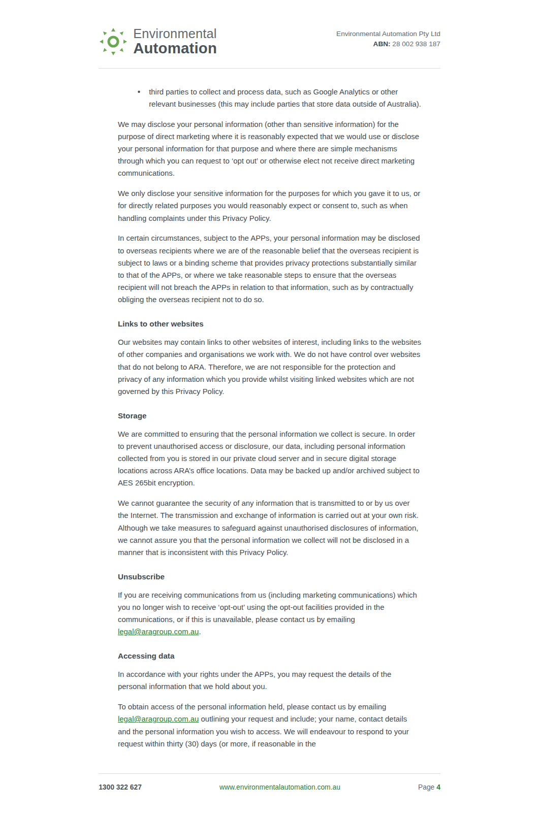Environmental
Automation
Environmental Automation Pty Ltd
ABN: 28 002 938 187
third parties to collect and process data, such as Google Analytics or other relevant businesses (this may include parties that store data outside of Australia).
We may disclose your personal information (other than sensitive information) for the purpose of direct marketing where it is reasonably expected that we would use or disclose your personal information for that purpose and where there are simple mechanisms through which you can request to ‘opt out’ or otherwise elect not receive direct marketing communications.
We only disclose your sensitive information for the purposes for which you gave it to us, or for directly related purposes you would reasonably expect or consent to, such as when handling complaints under this Privacy Policy.
In certain circumstances, subject to the APPs, your personal information may be disclosed to overseas recipients where we are of the reasonable belief that the overseas recipient is subject to laws or a binding scheme that provides privacy protections substantially similar to that of the APPs, or where we take reasonable steps to ensure that the overseas recipient will not breach the APPs in relation to that information, such as by contractually obliging the overseas recipient not to do so.
Links to other websites
Our websites may contain links to other websites of interest, including links to the websites of other companies and organisations we work with. We do not have control over websites that do not belong to ARA. Therefore, we are not responsible for the protection and privacy of any information which you provide whilst visiting linked websites which are not governed by this Privacy Policy.
Storage
We are committed to ensuring that the personal information we collect is secure. In order to prevent unauthorised access or disclosure, our data, including personal information collected from you is stored in our private cloud server and in secure digital storage locations across ARA’s office locations. Data may be backed up and/or archived subject to AES 265bit encryption.
We cannot guarantee the security of any information that is transmitted to or by us over the Internet. The transmission and exchange of information is carried out at your own risk. Although we take measures to safeguard against unauthorised disclosures of information, we cannot assure you that the personal information we collect will not be disclosed in a manner that is inconsistent with this Privacy Policy.
Unsubscribe
If you are receiving communications from us (including marketing communications) which you no longer wish to receive ‘opt-out’ using the opt-out facilities provided in the communications, or if this is unavailable, please contact us by emailing legal@aragroup.com.au.
Accessing data
In accordance with your rights under the APPs, you may request the details of the personal information that we hold about you.
To obtain access of the personal information held, please contact us by emailing legal@aragroup.com.au outlining your request and include; your name, contact details and the personal information you wish to access. We will endeavour to respond to your request within thirty (30) days (or more, if reasonable in the
1300 322 627
www.environmentalautomation.com.au
Page 4